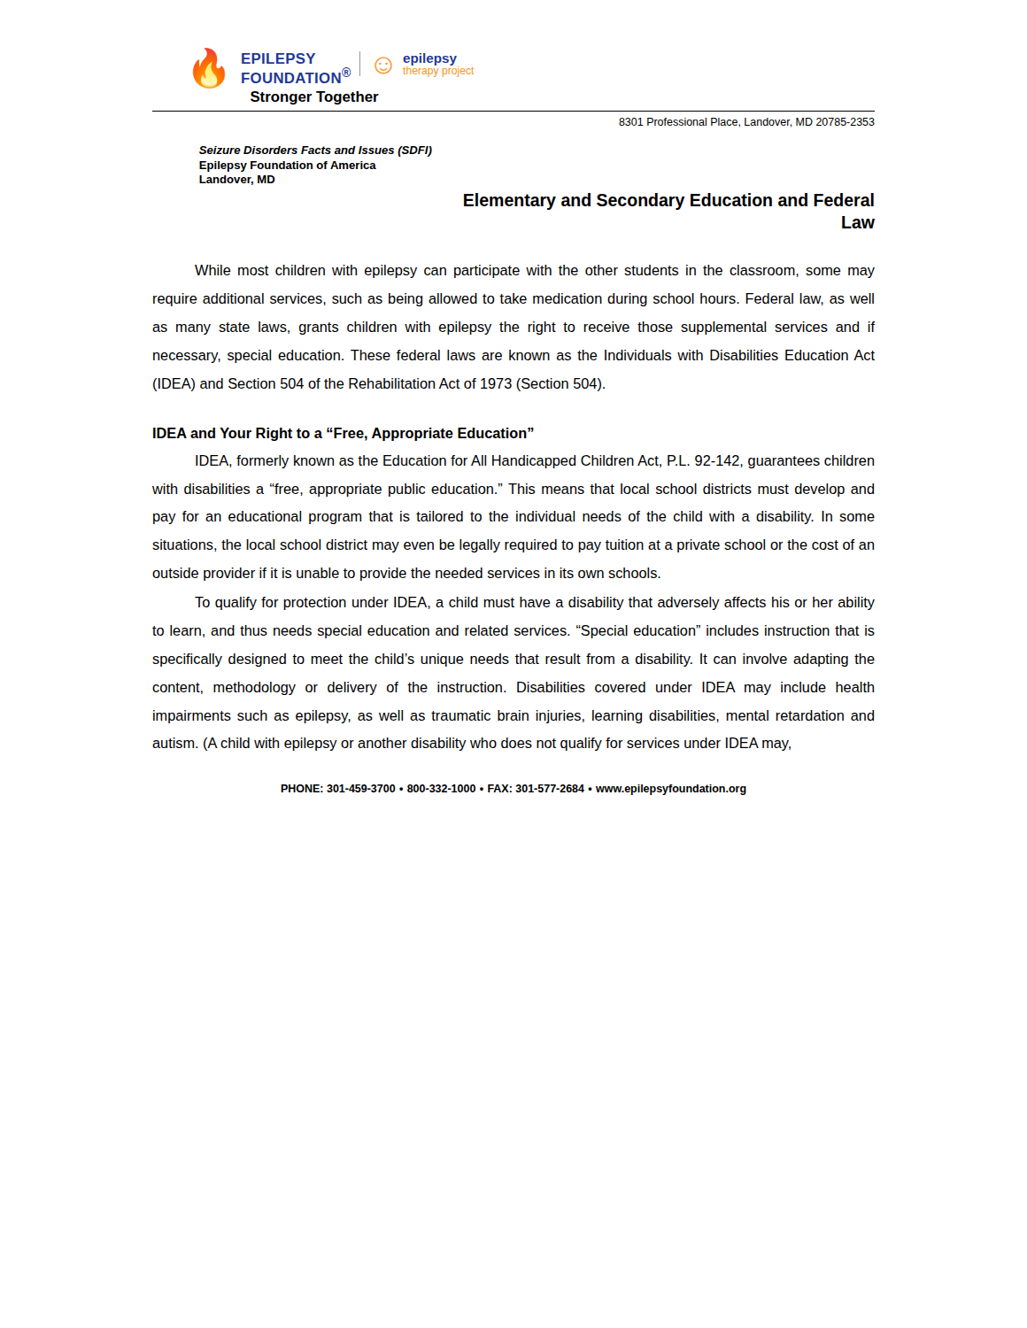🔥
EPILEPSY FOUNDATION®
☺
epilepsy therapy project
Stronger Together
8301 Professional Place, Landover, MD 20785-2353
Seizure Disorders Facts and Issues (SDFI)
Epilepsy Foundation of America
Landover, MD
Elementary and Secondary Education and Federal Law
While most children with epilepsy can participate with the other students in the classroom, some may require additional services, such as being allowed to take medication during school hours. Federal law, as well as many state laws, grants children with epilepsy the right to receive those supplemental services and if necessary, special education. These federal laws are known as the Individuals with Disabilities Education Act (IDEA) and Section 504 of the Rehabilitation Act of 1973 (Section 504).
IDEA and Your Right to a “Free, Appropriate Education”
IDEA, formerly known as the Education for All Handicapped Children Act, P.L. 92-142, guarantees children with disabilities a “free, appropriate public education.” This means that local school districts must develop and pay for an educational program that is tailored to the individual needs of the child with a disability. In some situations, the local school district may even be legally required to pay tuition at a private school or the cost of an outside provider if it is unable to provide the needed services in its own schools.
To qualify for protection under IDEA, a child must have a disability that adversely affects his or her ability to learn, and thus needs special education and related services. “Special education” includes instruction that is specifically designed to meet the child’s unique needs that result from a disability. It can involve adapting the content, methodology or delivery of the instruction. Disabilities covered under IDEA may include health impairments such as epilepsy, as well as traumatic brain injuries, learning disabilities, mental retardation and autism. (A child with epilepsy or another disability who does not qualify for services under IDEA may,
PHONE: 301-459-3700•800-332-1000•FAX: 301-577-2684•www.epilepsyfoundation.org